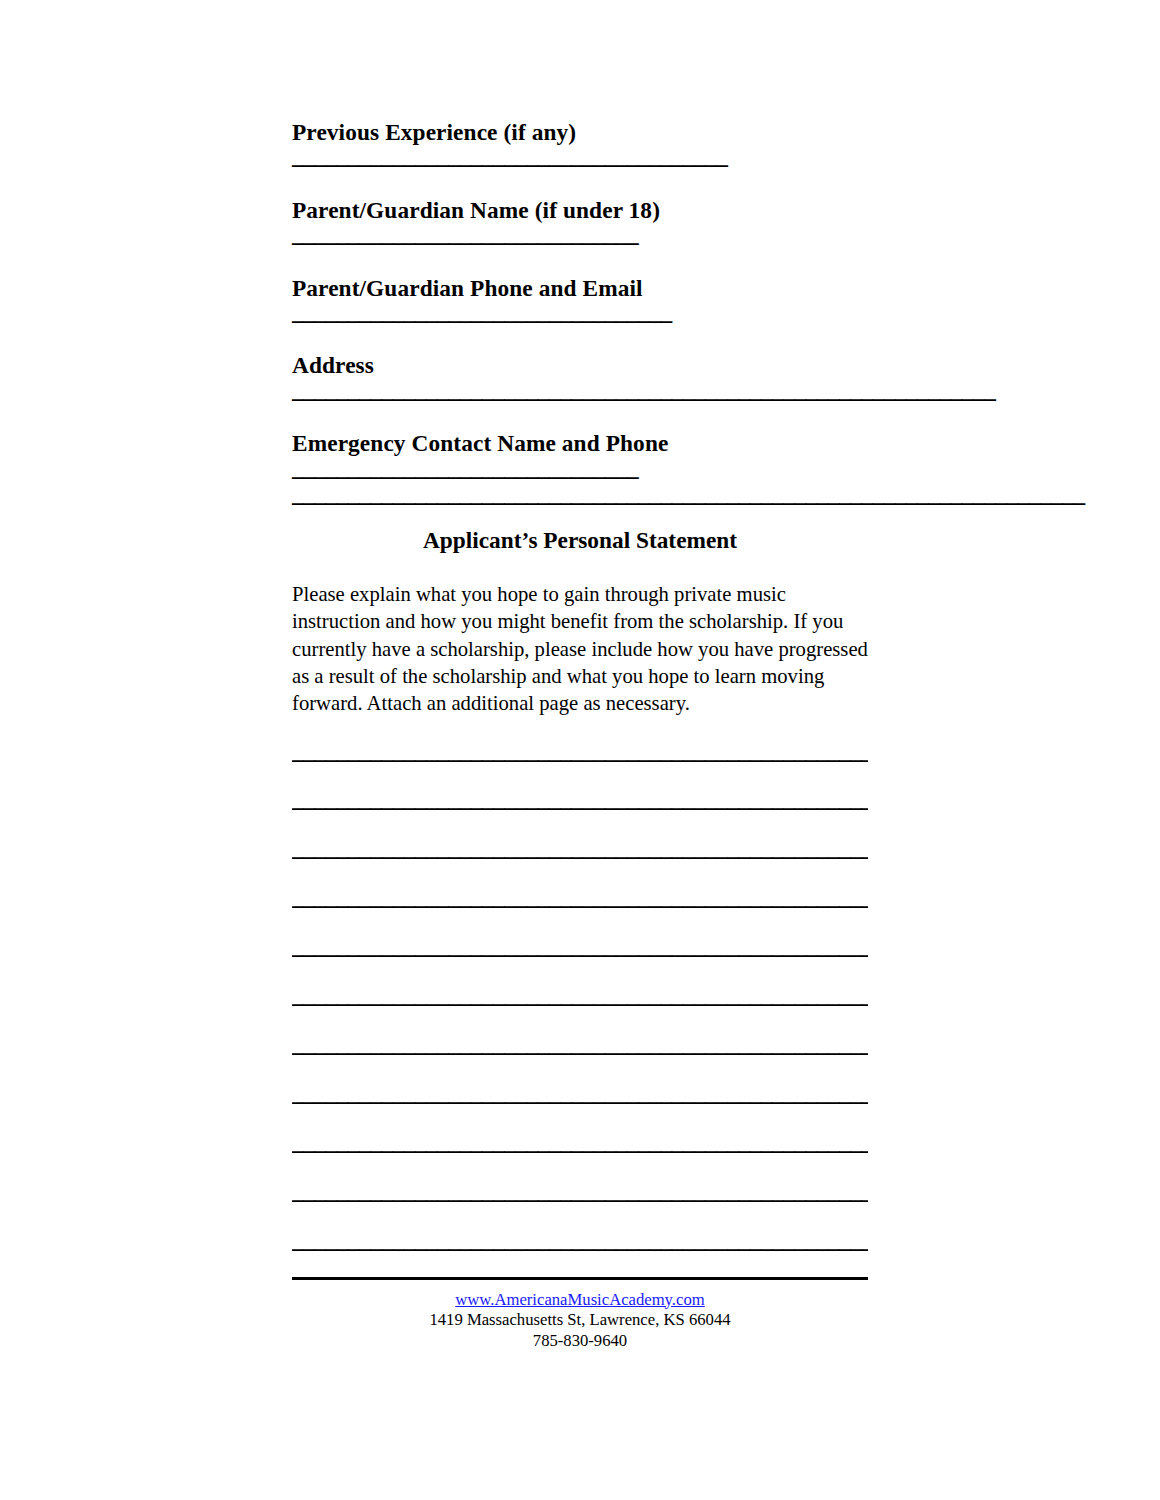Previous Experience (if any) _______________________________________
Parent/Guardian Name (if under 18) _______________________________
Parent/Guardian Phone and Email __________________________________
Address _______________________________________________________________
Emergency Contact Name and Phone _______________________________
_______________________________________________________________________
Applicant’s Personal Statement
Please explain what you hope to gain through private music instruction and how you might benefit from the scholarship. If you currently have a scholarship, please include how you have progressed as a result of the scholarship and what you hope to learn moving forward. Attach an additional page as necessary.
_______________________________________________________________________
_______________________________________________________________________
_______________________________________________________________________
_______________________________________________________________________
_______________________________________________________________________
_______________________________________________________________________
_______________________________________________________________________
_______________________________________________________________________
_______________________________________________________________________
_______________________________________________________________________
_______________________________________________________________________
www.AmericanaMusicAcademy.com
1419 Massachusetts St, Lawrence, KS 66044
785-830-9640